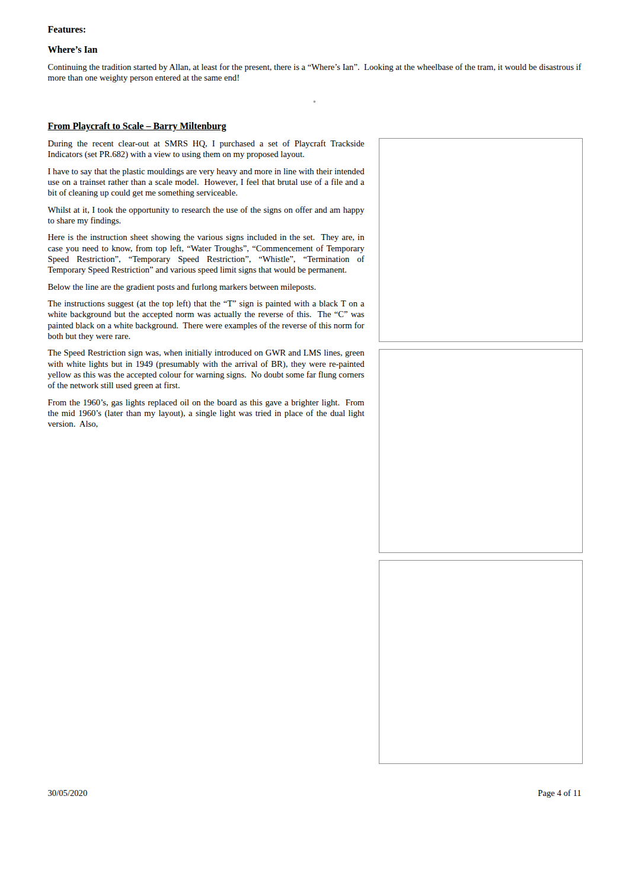Features:
Where’s Ian
Continuing the tradition started by Allan, at least for the present, there is a “Where’s Ian”. Looking at the wheelbase of the tram, it would be disastrous if more than one weighty person entered at the same end!
From Playcraft to Scale – Barry Miltenburg
During the recent clear-out at SMRS HQ, I purchased a set of Playcraft Trackside Indicators (set PR.682) with a view to using them on my proposed layout.
I have to say that the plastic mouldings are very heavy and more in line with their intended use on a trainset rather than a scale model. However, I feel that brutal use of a file and a bit of cleaning up could get me something serviceable.
Whilst at it, I took the opportunity to research the use of the signs on offer and am happy to share my findings.
Here is the instruction sheet showing the various signs included in the set. They are, in case you need to know, from top left, “Water Troughs”, “Commencement of Temporary Speed Restriction”, “Temporary Speed Restriction”, “Whistle”, “Termination of Temporary Speed Restriction” and various speed limit signs that would be permanent.
Below the line are the gradient posts and furlong markers between mileposts.
The instructions suggest (at the top left) that the “T” sign is painted with a black T on a white background but the accepted norm was actually the reverse of this. The “C” was painted black on a white background. There were examples of the reverse of this norm for both but they were rare.
The Speed Restriction sign was, when initially introduced on GWR and LMS lines, green with white lights but in 1949 (presumably with the arrival of BR), they were re-painted yellow as this was the accepted colour for warning signs. No doubt some far flung corners of the network still used green at first.
From the 1960’s, gas lights replaced oil on the board as this gave a brighter light. From the mid 1960’s (later than my layout), a single light was tried in place of the dual light version. Also,
30/05/2020 Page 4 of 11